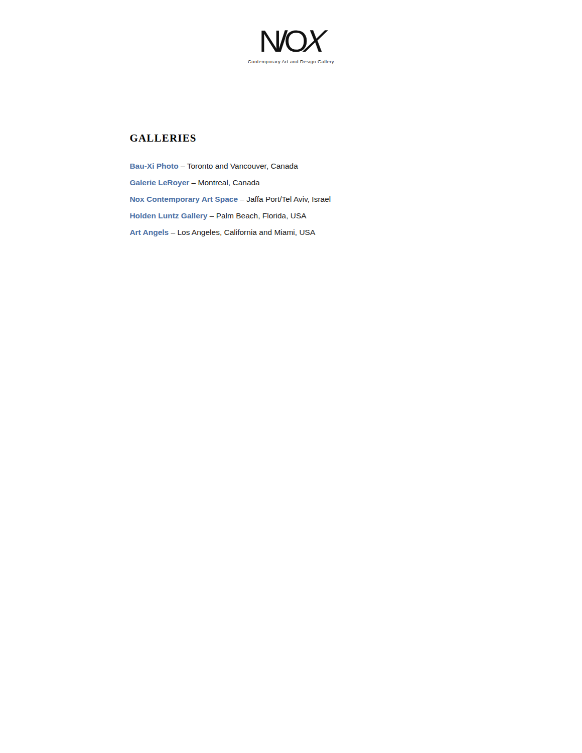NIOX Contemporary Art and Design Gallery
GALLERIES
Bau-Xi Photo – Toronto and Vancouver, Canada
Galerie LeRoyer – Montreal, Canada
Nox Contemporary Art Space – Jaffa Port/Tel Aviv, Israel
Holden Luntz Gallery – Palm Beach, Florida, USA
Art Angels – Los Angeles, California and Miami, USA